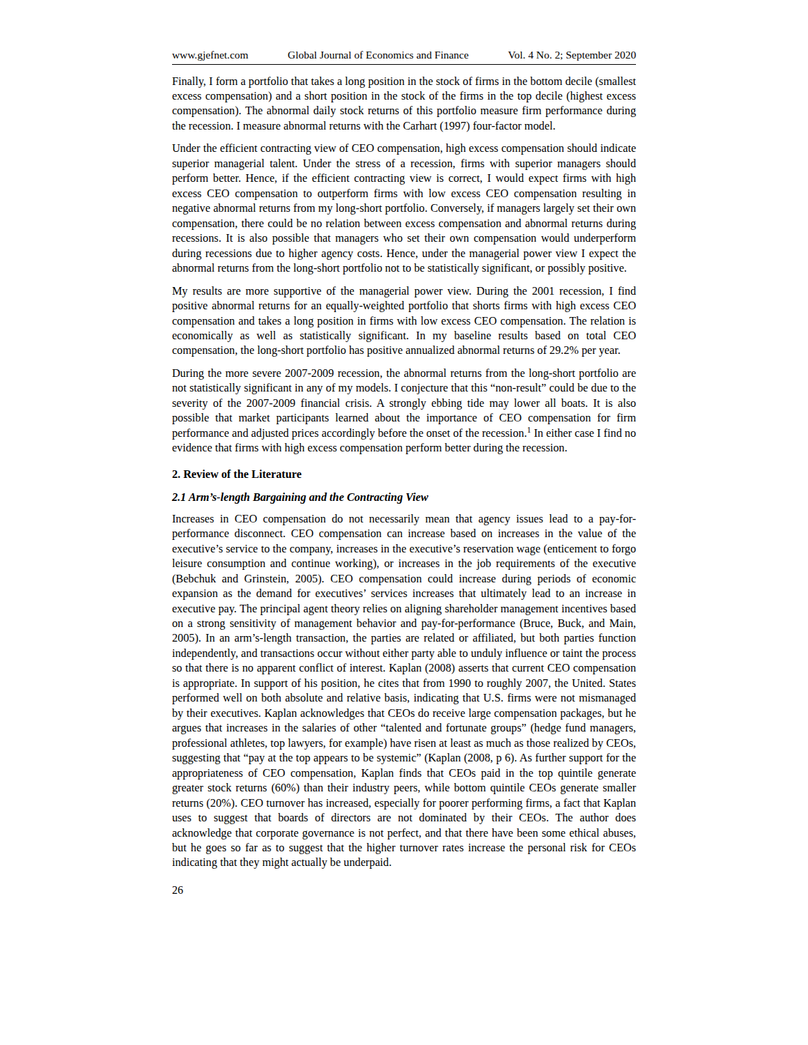www.gjefnet.com Global Journal of Economics and Finance Vol. 4 No. 2; September 2020
Finally, I form a portfolio that takes a long position in the stock of firms in the bottom decile (smallest excess compensation) and a short position in the stock of the firms in the top decile (highest excess compensation). The abnormal daily stock returns of this portfolio measure firm performance during the recession. I measure abnormal returns with the Carhart (1997) four-factor model.
Under the efficient contracting view of CEO compensation, high excess compensation should indicate superior managerial talent. Under the stress of a recession, firms with superior managers should perform better. Hence, if the efficient contracting view is correct, I would expect firms with high excess CEO compensation to outperform firms with low excess CEO compensation resulting in negative abnormal returns from my long-short portfolio. Conversely, if managers largely set their own compensation, there could be no relation between excess compensation and abnormal returns during recessions. It is also possible that managers who set their own compensation would underperform during recessions due to higher agency costs. Hence, under the managerial power view I expect the abnormal returns from the long-short portfolio not to be statistically significant, or possibly positive.
My results are more supportive of the managerial power view. During the 2001 recession, I find positive abnormal returns for an equally-weighted portfolio that shorts firms with high excess CEO compensation and takes a long position in firms with low excess CEO compensation. The relation is economically as well as statistically significant. In my baseline results based on total CEO compensation, the long-short portfolio has positive annualized abnormal returns of 29.2% per year.
During the more severe 2007-2009 recession, the abnormal returns from the long-short portfolio are not statistically significant in any of my models. I conjecture that this “non-result” could be due to the severity of the 2007-2009 financial crisis. A strongly ebbing tide may lower all boats. It is also possible that market participants learned about the importance of CEO compensation for firm performance and adjusted prices accordingly before the onset of the recession.1 In either case I find no evidence that firms with high excess compensation perform better during the recession.
2. Review of the Literature
2.1 Arm’s-length Bargaining and the Contracting View
Increases in CEO compensation do not necessarily mean that agency issues lead to a pay-for-performance disconnect. CEO compensation can increase based on increases in the value of the executive’s service to the company, increases in the executive’s reservation wage (enticement to forgo leisure consumption and continue working), or increases in the job requirements of the executive (Bebchuk and Grinstein, 2005). CEO compensation could increase during periods of economic expansion as the demand for executives’ services increases that ultimately lead to an increase in executive pay. The principal agent theory relies on aligning shareholder management incentives based on a strong sensitivity of management behavior and pay-for-performance (Bruce, Buck, and Main, 2005). In an arm’s-length transaction, the parties are related or affiliated, but both parties function independently, and transactions occur without either party able to unduly influence or taint the process so that there is no apparent conflict of interest. Kaplan (2008) asserts that current CEO compensation is appropriate. In support of his position, he cites that from 1990 to roughly 2007, the United. States performed well on both absolute and relative basis, indicating that U.S. firms were not mismanaged by their executives. Kaplan acknowledges that CEOs do receive large compensation packages, but he argues that increases in the salaries of other “talented and fortunate groups” (hedge fund managers, professional athletes, top lawyers, for example) have risen at least as much as those realized by CEOs, suggesting that “pay at the top appears to be systemic” (Kaplan (2008, p 6). As further support for the appropriateness of CEO compensation, Kaplan finds that CEOs paid in the top quintile generate greater stock returns (60%) than their industry peers, while bottom quintile CEOs generate smaller returns (20%). CEO turnover has increased, especially for poorer performing firms, a fact that Kaplan uses to suggest that boards of directors are not dominated by their CEOs. The author does acknowledge that corporate governance is not perfect, and that there have been some ethical abuses, but he goes so far as to suggest that the higher turnover rates increase the personal risk for CEOs indicating that they might actually be underpaid.
26